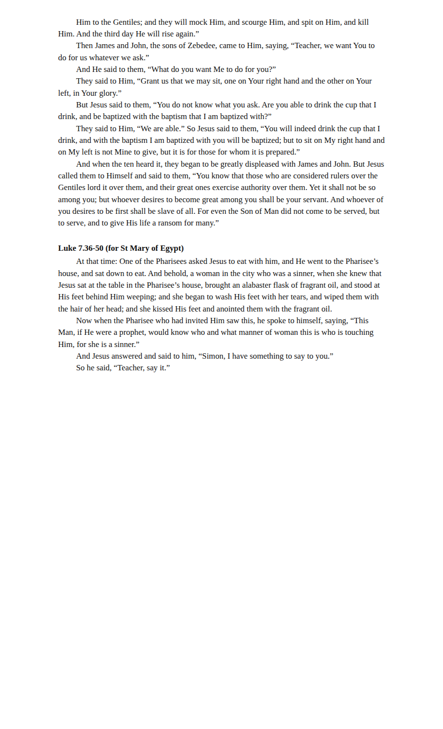Him to the Gentiles; and they will mock Him, and scourge Him, and spit on Him, and kill Him. And the third day He will rise again.”
Then James and John, the sons of Zebedee, came to Him, saying, “Teacher, we want You to do for us whatever we ask.”
And He said to them, “What do you want Me to do for you?”
They said to Him, “Grant us that we may sit, one on Your right hand and the other on Your left, in Your glory.”
But Jesus said to them, “You do not know what you ask. Are you able to drink the cup that I drink, and be baptized with the baptism that I am baptized with?”
They said to Him, “We are able.” So Jesus said to them, “You will indeed drink the cup that I drink, and with the baptism I am baptized with you will be baptized; but to sit on My right hand and on My left is not Mine to give, but it is for those for whom it is prepared.”
And when the ten heard it, they began to be greatly displeased with James and John. But Jesus called them to Himself and said to them, “You know that those who are considered rulers over the Gentiles lord it over them, and their great ones exercise authority over them. Yet it shall not be so among you; but whoever desires to become great among you shall be your servant. And whoever of you desires to be first shall be slave of all. For even the Son of Man did not come to be served, but to serve, and to give His life a ransom for many.”
Luke 7.36-50 (for St Mary of Egypt)
At that time: One of the Pharisees asked Jesus to eat with him, and He went to the Pharisee’s house, and sat down to eat. And behold, a woman in the city who was a sinner, when she knew that Jesus sat at the table in the Pharisee’s house, brought an alabaster flask of fragrant oil, and stood at His feet behind Him weeping; and she began to wash His feet with her tears, and wiped them with the hair of her head; and she kissed His feet and anointed them with the fragrant oil.
Now when the Pharisee who had invited Him saw this, he spoke to himself, saying, “This Man, if He were a prophet, would know who and what manner of woman this is who is touching Him, for she is a sinner.”
And Jesus answered and said to him, “Simon, I have something to say to you.”
So he said, “Teacher, say it.”